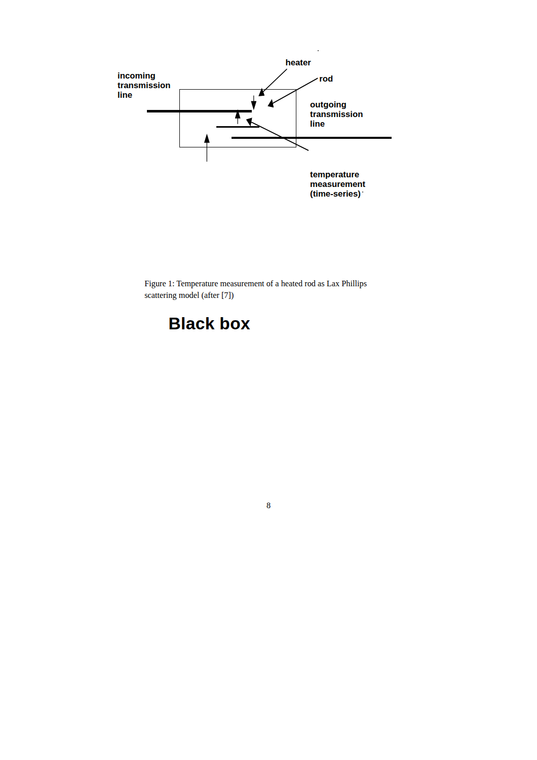heater rod incoming
transmission
line outgoing
transmission
line temperature
measurement
(time-series) Black box
Figure 1: Temperature measurement of a heated rod as Lax Phillips scattering model (after [7])
8